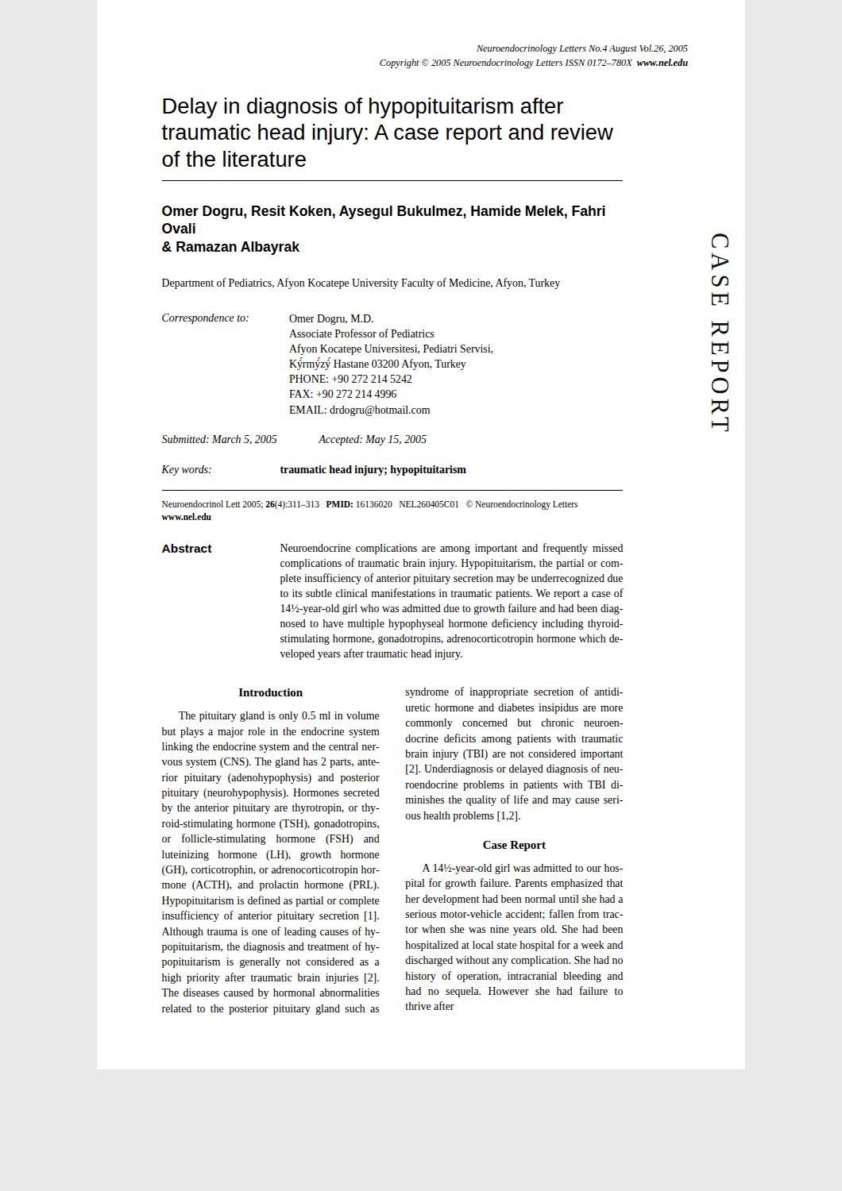Neuroendocrinology Letters No.4 August Vol.26, 2005
Copyright © 2005 Neuroendocrinology Letters ISSN 0172–780X www.nel.edu
CASE REPORT
Delay in diagnosis of hypopituitarism after traumatic head injury: A case report and review of the literature
Omer Dogru, Resit Koken, Aysegul Bukulmez, Hamide Melek, Fahri Ovali
& Ramazan Albayrak
Department of Pediatrics, Afyon Kocatepe University Faculty of Medicine, Afyon, Turkey
| Correspondence to: | Omer Dogru, M.D. Associate Professor of Pediatrics Afyon Kocatepe Universitesi, Pediatri Servisi, Ký́rmý́zý́ Hastane 03200 Afyon, Turkey PHONE : +90 272 214 5242 FAX : +90 272 214 4996 EMAIL : drdogru@hotmail.com |
Submitted: March 5, 2005 Accepted: May 15, 2005
Key words: traumatic head injury; hypopituitarism
Neuroendocrinol Lett 2005; 26(4):311–313 PMID: 16136020 NEL260405C01 © Neuroendocrinology Letters www.nel.edu
Abstract
Neuroendocrine complications are among important and frequently missed complications of traumatic brain injury. Hypopituitarism, the partial or complete insufficiency of anterior pituitary secretion may be underrecognized due to its subtle clinical manifestations in traumatic patients. We report a case of 14½-year-old girl who was admitted due to growth failure and had been diagnosed to have multiple hypophyseal hormone deficiency including thyroid-stimulating hormone, gonadotropins, adrenocorticotropin hormone which developed years after traumatic head injury.
Introduction
The pituitary gland is only 0.5 ml in volume but plays a major role in the endocrine system linking the endocrine system and the central nervous system (CNS). The gland has 2 parts, anterior pituitary (adenohypophysis) and posterior pituitary (neurohypophysis). Hormones secreted by the anterior pituitary are thyrotropin, or thyroid-stimulating hormone (TSH), gonadotropins, or follicle-stimulating hormone (FSH) and luteinizing hormone (LH), growth hormone (GH), corticotrophin, or adrenocorticotropin hormone (ACTH), and prolactin hormone (PRL). Hypopituitarism is defined as partial or complete insufficiency of anterior pituitary secretion [1]. Although trauma is one of leading causes of hypopituitarism, the diagnosis and treatment of hypopituitarism is generally not considered as a high priority after traumatic brain injuries [2]. The diseases caused by hormonal abnormalities related to the posterior pituitary gland such as syndrome of inappropriate secretion of antidiuretic hormone and diabetes insipidus are more commonly concerned but chronic neuroendocrine deficits among patients with traumatic brain injury (TBI) are not considered important [2]. Underdiagnosis or delayed diagnosis of neuroendocrine problems in patients with TBI diminishes the quality of life and may cause serious health problems [1,2].
Case Report
A 14½-year-old girl was admitted to our hospital for growth failure. Parents emphasized that her development had been normal until she had a serious motor-vehicle accident; fallen from tractor when she was nine years old. She had been hospitalized at local state hospital for a week and discharged without any complication. She had no history of operation, intracranial bleeding and had no sequela. However she had failure to thrive after